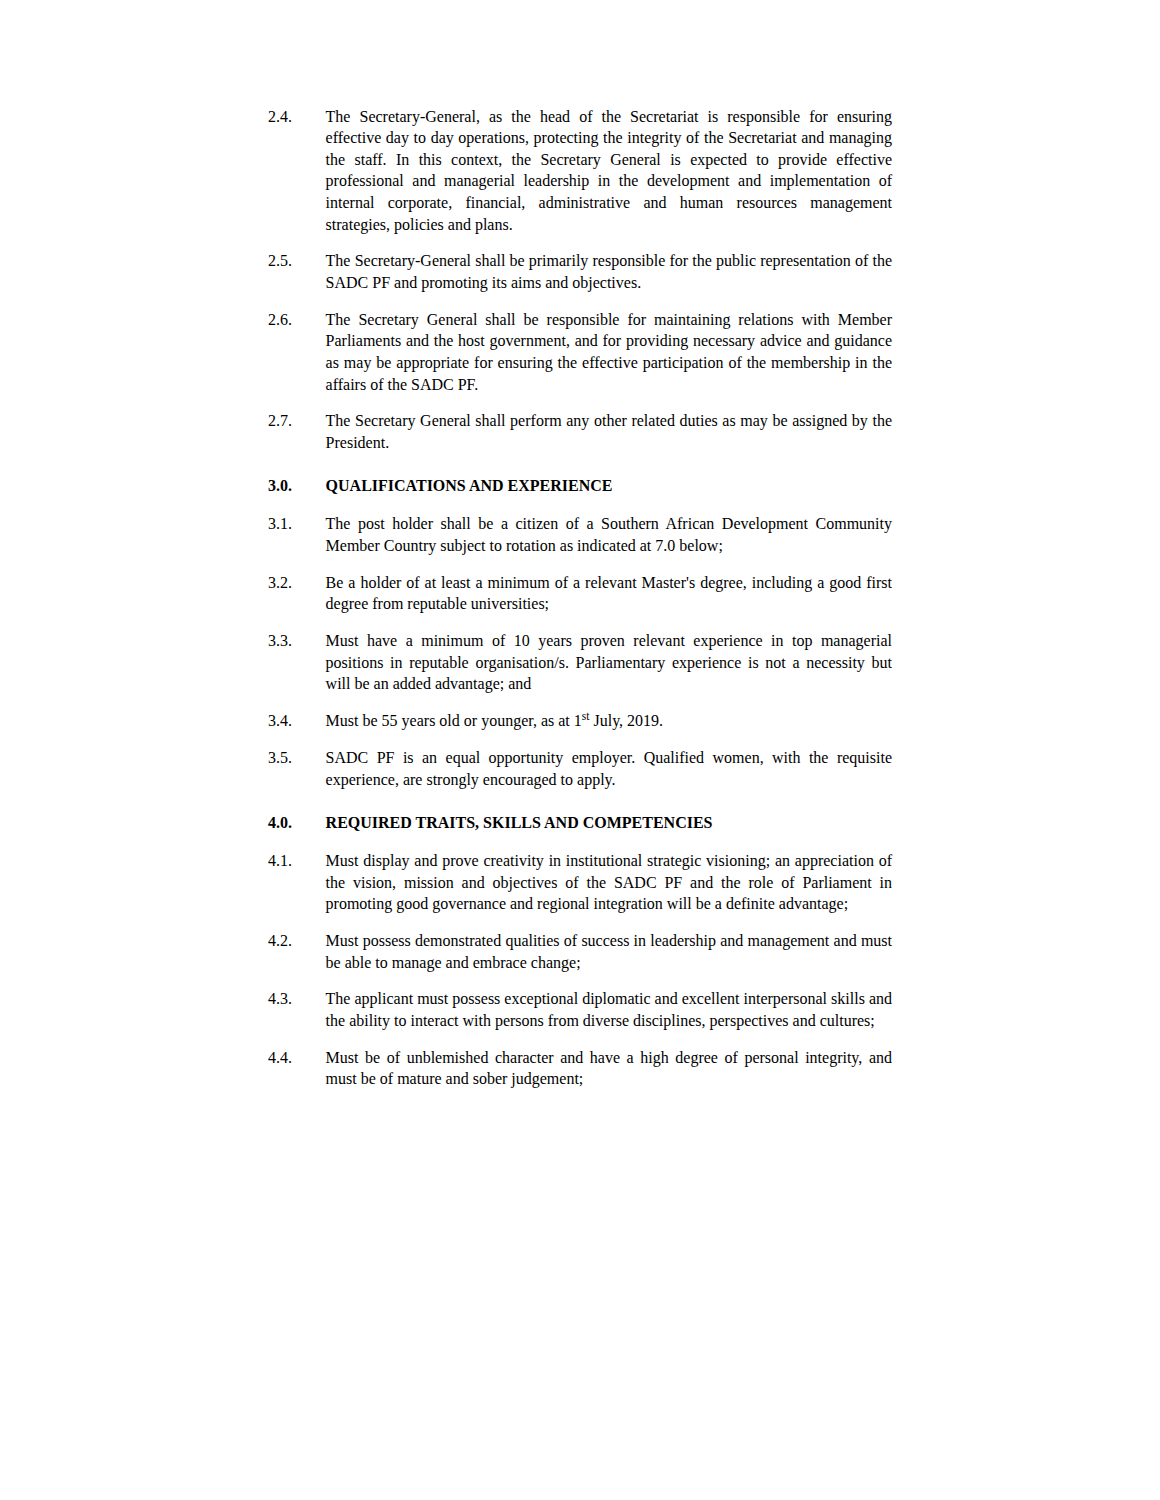2.4.
The Secretary-General, as the head of the Secretariat is responsible for ensuring effective day to day operations, protecting the integrity of the Secretariat and managing the staff. In this context, the Secretary General is expected to provide effective professional and managerial leadership in the development and implementation of internal corporate, financial, administrative and human resources management strategies, policies and plans.
2.5.
The Secretary-General shall be primarily responsible for the public representation of the SADC PF and promoting its aims and objectives.
2.6.
The Secretary General shall be responsible for maintaining relations with Member Parliaments and the host government, and for providing necessary advice and guidance as may be appropriate for ensuring the effective participation of the membership in the affairs of the SADC PF.
2.7.
The Secretary General shall perform any other related duties as may be assigned by the President.
3.0.
QUALIFICATIONS AND EXPERIENCE
3.1.
The post holder shall be a citizen of a Southern African Development Community Member Country subject to rotation as indicated at 7.0 below;
3.2.
Be a holder of at least a minimum of a relevant Master's degree, including a good first degree from reputable universities;
3.3.
Must have a minimum of 10 years proven relevant experience in top managerial positions in reputable organisation/s. Parliamentary experience is not a necessity but will be an added advantage; and
3.4.
Must be 55 years old or younger, as at 1st July, 2019.
3.5.
SADC PF is an equal opportunity employer. Qualified women, with the requisite experience, are strongly encouraged to apply.
4.0.
REQUIRED TRAITS, SKILLS AND COMPETENCIES
4.1.
Must display and prove creativity in institutional strategic visioning; an appreciation of the vision, mission and objectives of the SADC PF and the role of Parliament in promoting good governance and regional integration will be a definite advantage;
4.2.
Must possess demonstrated qualities of success in leadership and management and must be able to manage and embrace change;
4.3.
The applicant must possess exceptional diplomatic and excellent interpersonal skills and the ability to interact with persons from diverse disciplines, perspectives and cultures;
4.4.
Must be of unblemished character and have a high degree of personal integrity, and must be of mature and sober judgement;